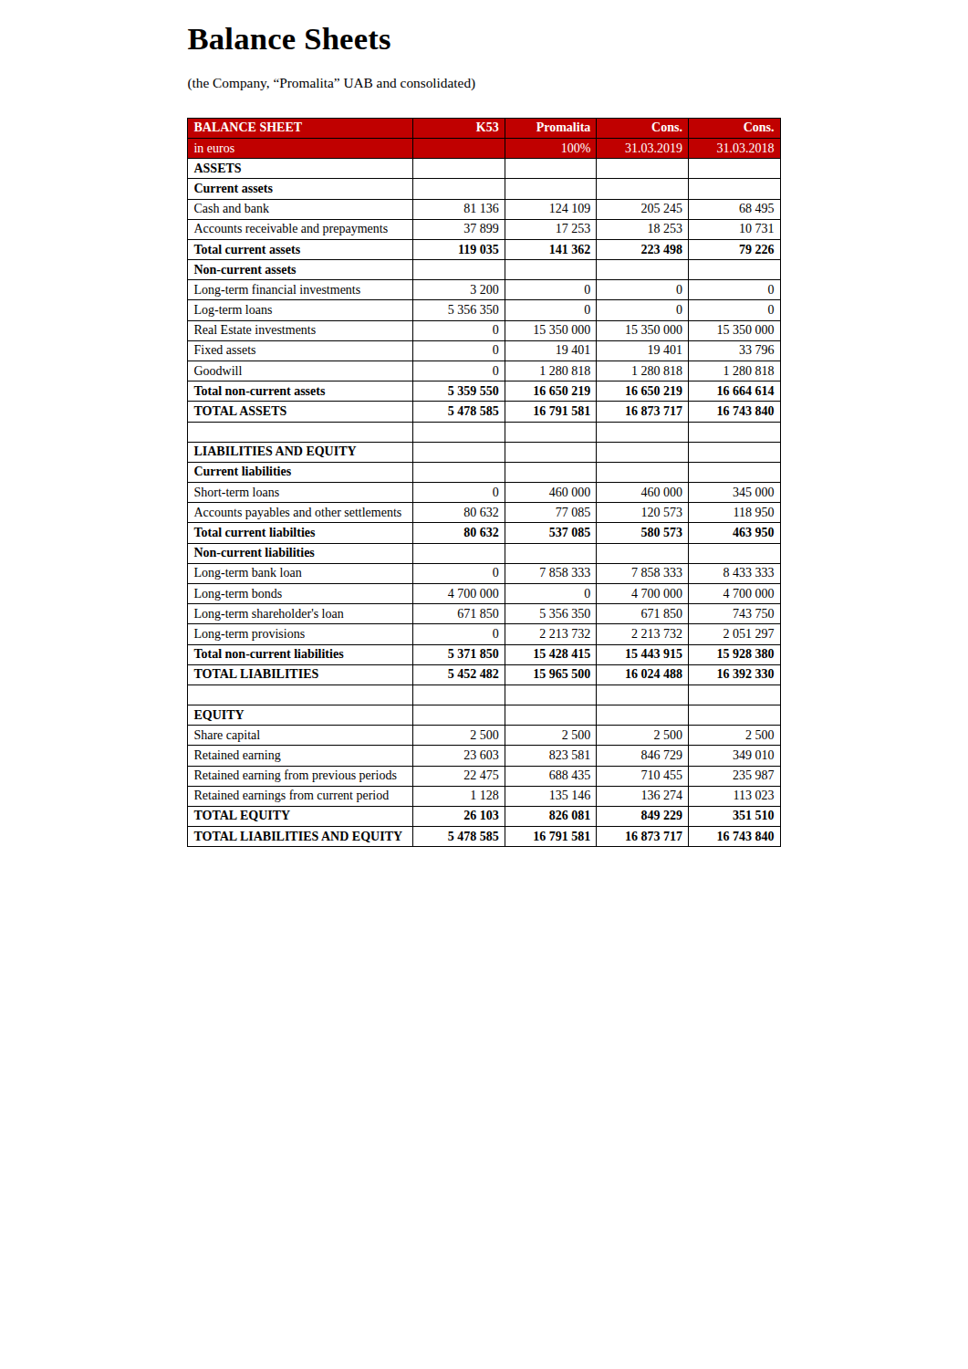Balance Sheets
(the Company, “Promalita” UAB and consolidated)
| BALANCE SHEET | K53 | Promalita | Cons. | Cons. |
| --- | --- | --- | --- | --- |
| in euros | | 100% | 31.03.2019 | 31.03.2018 |
| ASSETS | | | | |
| Current assets | | | | |
| Cash and bank | 81 136 | 124 109 | 205 245 | 68 495 |
| Accounts receivable and prepayments | 37 899 | 17 253 | 18 253 | 10 731 |
| Total current assets | 119 035 | 141 362 | 223 498 | 79 226 |
| Non-current assets | | | | |
| Long-term financial investments | 3 200 | 0 | 0 | 0 |
| Log-term loans | 5 356 350 | 0 | 0 | 0 |
| Real Estate investments | 0 | 15 350 000 | 15 350 000 | 15 350 000 |
| Fixed assets | 0 | 19 401 | 19 401 | 33 796 |
| Goodwill | 0 | 1 280 818 | 1 280 818 | 1 280 818 |
| Total non-current assets | 5 359 550 | 16 650 219 | 16 650 219 | 16 664 614 |
| TOTAL ASSETS | 5 478 585 | 16 791 581 | 16 873 717 | 16 743 840 |
| LIABILITIES AND EQUITY | | | | |
| Current liabilities | | | | |
| Short-term loans | 0 | 460 000 | 460 000 | 345 000 |
| Accounts payables and other settlements | 80 632 | 77 085 | 120 573 | 118 950 |
| Total current liabilties | 80 632 | 537 085 | 580 573 | 463 950 |
| Non-current liabilities | | | | |
| Long-term bank loan | 0 | 7 858 333 | 7 858 333 | 8 433 333 |
| Long-term bonds | 4 700 000 | 0 | 4 700 000 | 4 700 000 |
| Long-term shareholder's loan | 671 850 | 5 356 350 | 671 850 | 743 750 |
| Long-term provisions | 0 | 2 213 732 | 2 213 732 | 2 051 297 |
| Total non-current liabilities | 5 371 850 | 15 428 415 | 15 443 915 | 15 928 380 |
| TOTAL LIABILITIES | 5 452 482 | 15 965 500 | 16 024 488 | 16 392 330 |
| EQUITY | | | | |
| Share capital | 2 500 | 2 500 | 2 500 | 2 500 |
| Retained earning | 23 603 | 823 581 | 846 729 | 349 010 |
| Retained earning from previous periods | 22 475 | 688 435 | 710 455 | 235 987 |
| Retained earnings from current period | 1 128 | 135 146 | 136 274 | 113 023 |
| TOTAL EQUITY | 26 103 | 826 081 | 849 229 | 351 510 |
| TOTAL LIABILITIES AND EQUITY | 5 478 585 | 16 791 581 | 16 873 717 | 16 743 840 |